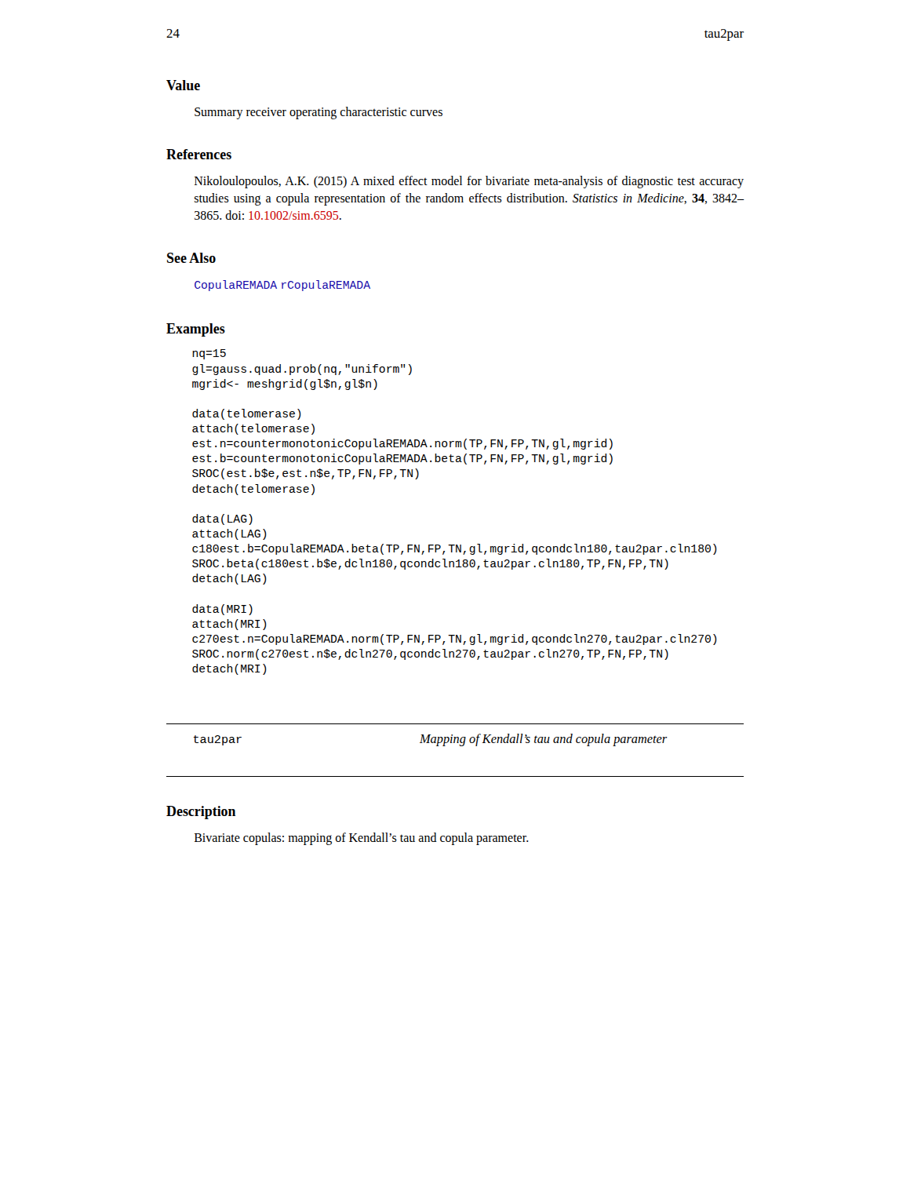24 tau2par
Value
Summary receiver operating characteristic curves
References
Nikoloulopoulos, A.K. (2015) A mixed effect model for bivariate meta-analysis of diagnostic test accuracy studies using a copula representation of the random effects distribution. Statistics in Medicine, 34, 3842–3865. doi: 10.1002/sim.6595.
See Also
CopulaREMADA rCopulaREMADA
Examples
nq=15
gl=gauss.quad.prob(nq,"uniform")
mgrid<- meshgrid(gl$n,gl$n)

data(telomerase)
attach(telomerase)
est.n=countermonotonicCopulaREMADA.norm(TP,FN,FP,TN,gl,mgrid)
est.b=countermonotonicCopulaREMADA.beta(TP,FN,FP,TN,gl,mgrid)
SROC(est.b$e,est.n$e,TP,FN,FP,TN)
detach(telomerase)

data(LAG)
attach(LAG)
c180est.b=CopulaREMADA.beta(TP,FN,FP,TN,gl,mgrid,qcondcln180,tau2par.cln180)
SROC.beta(c180est.b$e,dcln180,qcondcln180,tau2par.cln180,TP,FN,FP,TN)
detach(LAG)

data(MRI)
attach(MRI)
c270est.n=CopulaREMADA.norm(TP,FN,FP,TN,gl,mgrid,qcondcln270,tau2par.cln270)
SROC.norm(c270est.n$e,dcln270,qcondcln270,tau2par.cln270,TP,FN,FP,TN)
detach(MRI)
tau2par Mapping of Kendall’s tau and copula parameter
Description
Bivariate copulas: mapping of Kendall’s tau and copula parameter.